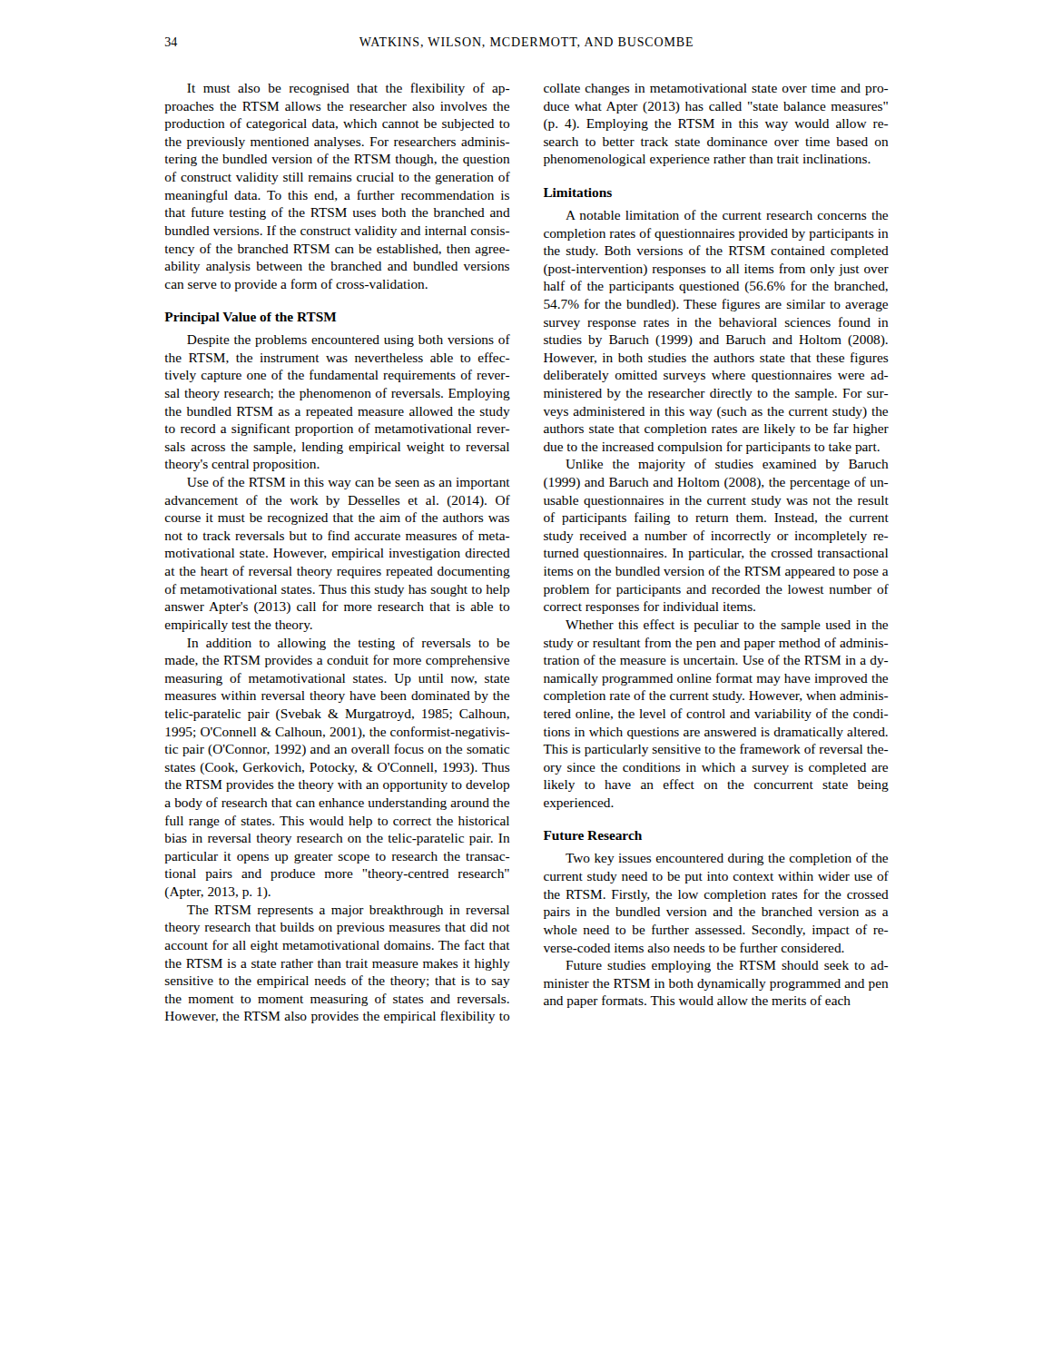34 Watkins, Wilson, McDermott, and Buscombe
It must also be recognised that the flexibility of approaches the RTSM allows the researcher also involves the production of categorical data, which cannot be subjected to the previously mentioned analyses. For researchers administering the bundled version of the RTSM though, the question of construct validity still remains crucial to the generation of meaningful data. To this end, a further recommendation is that future testing of the RTSM uses both the branched and bundled versions. If the construct validity and internal consistency of the branched RTSM can be established, then agreeability analysis between the branched and bundled versions can serve to provide a form of cross-validation.
Principal Value of the RTSM
Despite the problems encountered using both versions of the RTSM, the instrument was nevertheless able to effectively capture one of the fundamental requirements of reversal theory research; the phenomenon of reversals. Employing the bundled RTSM as a repeated measure allowed the study to record a significant proportion of metamotivational reversals across the sample, lending empirical weight to reversal theory's central proposition.
Use of the RTSM in this way can be seen as an important advancement of the work by Desselles et al. (2014). Of course it must be recognized that the aim of the authors was not to track reversals but to find accurate measures of metamotivational state. However, empirical investigation directed at the heart of reversal theory requires repeated documenting of metamotivational states. Thus this study has sought to help answer Apter's (2013) call for more research that is able to empirically test the theory.
In addition to allowing the testing of reversals to be made, the RTSM provides a conduit for more comprehensive measuring of metamotivational states. Up until now, state measures within reversal theory have been dominated by the telic-paratelic pair (Svebak & Murgatroyd, 1985; Calhoun, 1995; O'Connell & Calhoun, 2001), the conformist-negativistic pair (O'Connor, 1992) and an overall focus on the somatic states (Cook, Gerkovich, Potocky, & O'Connell, 1993). Thus the RTSM provides the theory with an opportunity to develop a body of research that can enhance understanding around the full range of states. This would help to correct the historical bias in reversal theory research on the telic-paratelic pair. In particular it opens up greater scope to research the transactional pairs and produce more "theory-centred research" (Apter, 2013, p. 1).
The RTSM represents a major breakthrough in reversal theory research that builds on previous measures that did not account for all eight metamotivational domains. The fact that the RTSM is a state rather than trait measure makes it highly sensitive to the empirical needs of the theory; that is to say the moment to moment measuring of states and reversals. However, the RTSM also provides the empirical flexibility to collate changes in metamotivational state over time and produce what Apter (2013) has called "state balance measures" (p. 4). Employing the RTSM in this way would allow research to better track state dominance over time based on phenomenological experience rather than trait inclinations.
Limitations
A notable limitation of the current research concerns the completion rates of questionnaires provided by participants in the study. Both versions of the RTSM contained completed (post-intervention) responses to all items from only just over half of the participants questioned (56.6% for the branched, 54.7% for the bundled). These figures are similar to average survey response rates in the behavioral sciences found in studies by Baruch (1999) and Baruch and Holtom (2008). However, in both studies the authors state that these figures deliberately omitted surveys where questionnaires were administered by the researcher directly to the sample. For surveys administered in this way (such as the current study) the authors state that completion rates are likely to be far higher due to the increased compulsion for participants to take part.
Unlike the majority of studies examined by Baruch (1999) and Baruch and Holtom (2008), the percentage of unusable questionnaires in the current study was not the result of participants failing to return them. Instead, the current study received a number of incorrectly or incompletely returned questionnaires. In particular, the crossed transactional items on the bundled version of the RTSM appeared to pose a problem for participants and recorded the lowest number of correct responses for individual items.
Whether this effect is peculiar to the sample used in the study or resultant from the pen and paper method of administration of the measure is uncertain. Use of the RTSM in a dynamically programmed online format may have improved the completion rate of the current study. However, when administered online, the level of control and variability of the conditions in which questions are answered is dramatically altered. This is particularly sensitive to the framework of reversal theory since the conditions in which a survey is completed are likely to have an effect on the concurrent state being experienced.
Future Research
Two key issues encountered during the completion of the current study need to be put into context within wider use of the RTSM. Firstly, the low completion rates for the crossed pairs in the bundled version and the branched version as a whole need to be further assessed. Secondly, impact of reverse-coded items also needs to be further considered.
Future studies employing the RTSM should seek to administer the RTSM in both dynamically programmed and pen and paper formats. This would allow the merits of each